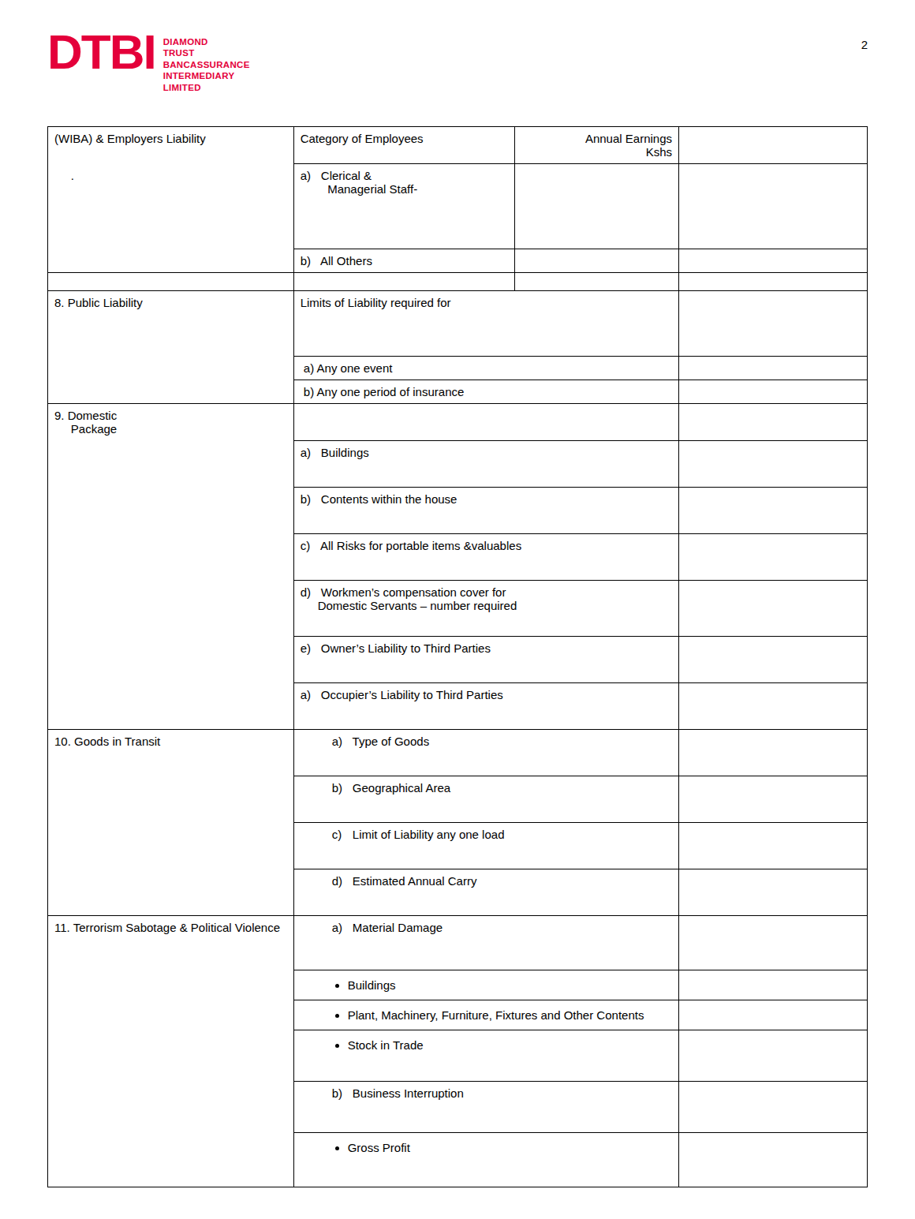DTBI
DIAMOND
TRUST
BANCASSURANCE
INTERMEDIARY
LIMITED
2
| (WIBA) & Employers Liability | Category of Employees | Annual Earnings Kshs | |
| . | a) Clerical & Managerial Staff- | | |
| | b) All Others | | |
| 8. Public Liability | Limits of Liability required for | |
| | a) Any one event | |
| | b) Any one period of insurance | |
| 9. Domestic Package | | |
| | a) Buildings | |
| | b) Contents within the house | |
| | c) All Risks for portable items &valuables | |
| | d) Workmen’s compensation cover for Domestic Servants – number required | |
| | e) Owner’s Liability to Third Parties | |
| | a) Occupier’s Liability to Third Parties | |
| 10. Goods in Transit | a) Type of Goods | |
| | b) Geographical Area | |
| | c) Limit of Liability any one load | |
| | d) Estimated Annual Carry | |
| 11. Terrorism Sabotage & Political Violence | a) Material Damage | |
| | Buildings | |
| | Plant, Machinery, Furniture, Fixtures and Other Contents | |
| | Stock in Trade | |
| | b) Business Interruption | |
| | Gross Profit | |